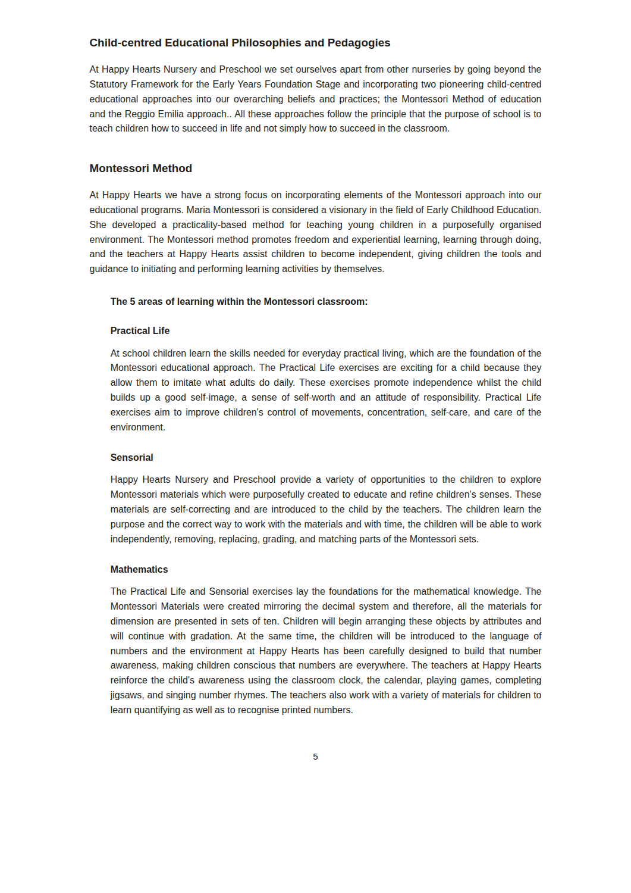Child-centred Educational Philosophies and Pedagogies
At Happy Hearts Nursery and Preschool we set ourselves apart from other nurseries by going beyond the Statutory Framework for the Early Years Foundation Stage and incorporating two pioneering child-centred educational approaches into our overarching beliefs and practices; the Montessori Method of education and the Reggio Emilia approach.. All these approaches follow the principle that the purpose of school is to teach children how to succeed in life and not simply how to succeed in the classroom.
Montessori Method
At Happy Hearts we have a strong focus on incorporating elements of the Montessori approach into our educational programs. Maria Montessori is considered a visionary in the field of Early Childhood Education. She developed a practicality-based method for teaching young children in a purposefully organised environment. The Montessori method promotes freedom and experiential learning, learning through doing, and the teachers at Happy Hearts assist children to become independent, giving children the tools and guidance to initiating and performing learning activities by themselves.
The 5 areas of learning within the Montessori classroom:
Practical Life
At school children learn the skills needed for everyday practical living, which are the foundation of the Montessori educational approach. The Practical Life exercises are exciting for a child because they allow them to imitate what adults do daily. These exercises promote independence whilst the child builds up a good self-image, a sense of self-worth and an attitude of responsibility. Practical Life exercises aim to improve children's control of movements, concentration, self-care, and care of the environment.
Sensorial
Happy Hearts Nursery and Preschool provide a variety of opportunities to the children to explore Montessori materials which were purposefully created to educate and refine children's senses. These materials are self-correcting and are introduced to the child by the teachers. The children learn the purpose and the correct way to work with the materials and with time, the children will be able to work independently, removing, replacing, grading, and matching parts of the Montessori sets.
Mathematics
The Practical Life and Sensorial exercises lay the foundations for the mathematical knowledge. The Montessori Materials were created mirroring the decimal system and therefore, all the materials for dimension are presented in sets of ten. Children will begin arranging these objects by attributes and will continue with gradation. At the same time, the children will be introduced to the language of numbers and the environment at Happy Hearts has been carefully designed to build that number awareness, making children conscious that numbers are everywhere. The teachers at Happy Hearts reinforce the child's awareness using the classroom clock, the calendar, playing games, completing jigsaws, and singing number rhymes. The teachers also work with a variety of materials for children to learn quantifying as well as to recognise printed numbers.
5